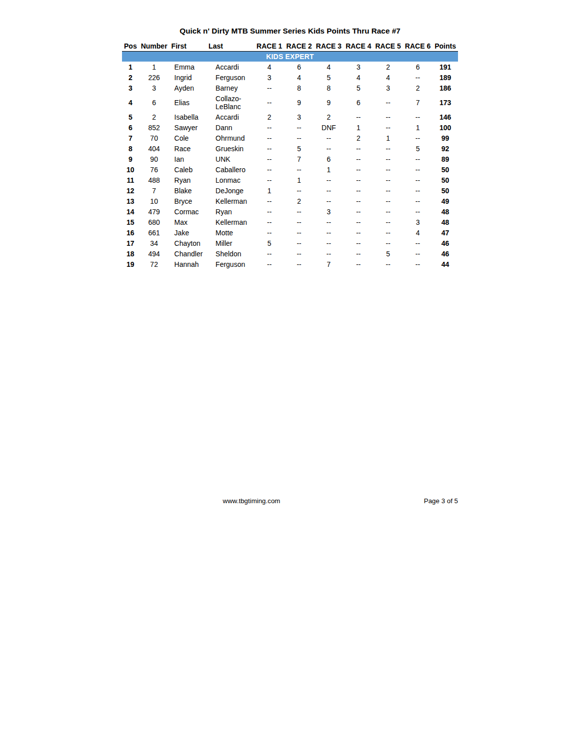Quick n' Dirty MTB Summer Series Kids Points Thru Race #7
| Pos | Number | First | Last | RACE 1 | RACE 2 | RACE 3 | RACE 4 | RACE 5 | RACE 6 | Points |
| --- | --- | --- | --- | --- | --- | --- | --- | --- | --- | --- |
| KIDS EXPERT |
| 1 | 1 | Emma | Accardi | 4 | 6 | 4 | 3 | 2 | 6 | 191 |
| 2 | 226 | Ingrid | Ferguson | 3 | 4 | 5 | 4 | 4 | -- | 189 |
| 3 | 3 | Ayden | Barney | -- | 8 | 8 | 5 | 3 | 2 | 186 |
| 4 | 6 | Elias | Collazo-LeBlanc | -- | 9 | 9 | 6 | -- | 7 | 173 |
| 5 | 2 | Isabella | Accardi | 2 | 3 | 2 | -- | -- | -- | 146 |
| 6 | 852 | Sawyer | Dann | -- | -- | DNF | 1 | -- | 1 | 100 |
| 7 | 70 | Cole | Ohrmund | -- | -- | -- | 2 | 1 | -- | 99 |
| 8 | 404 | Race | Grueskin | -- | 5 | -- | -- | -- | 5 | 92 |
| 9 | 90 | Ian | UNK | -- | 7 | 6 | -- | -- | -- | 89 |
| 10 | 76 | Caleb | Caballero | -- | -- | 1 | -- | -- | -- | 50 |
| 11 | 488 | Ryan | Lonmac | -- | 1 | -- | -- | -- | -- | 50 |
| 12 | 7 | Blake | DeJonge | 1 | -- | -- | -- | -- | -- | 50 |
| 13 | 10 | Bryce | Kellerman | -- | 2 | -- | -- | -- | -- | 49 |
| 14 | 479 | Cormac | Ryan | -- | -- | 3 | -- | -- | -- | 48 |
| 15 | 680 | Max | Kellerman | -- | -- | -- | -- | -- | 3 | 48 |
| 16 | 661 | Jake | Motte | -- | -- | -- | -- | -- | 4 | 47 |
| 17 | 34 | Chayton | Miller | 5 | -- | -- | -- | -- | -- | 46 |
| 18 | 494 | Chandler | Sheldon | -- | -- | -- | -- | 5 | -- | 46 |
| 19 | 72 | Hannah | Ferguson | -- | -- | 7 | -- | -- | -- | 44 |
www.tbgtiming.com Page 3 of 5